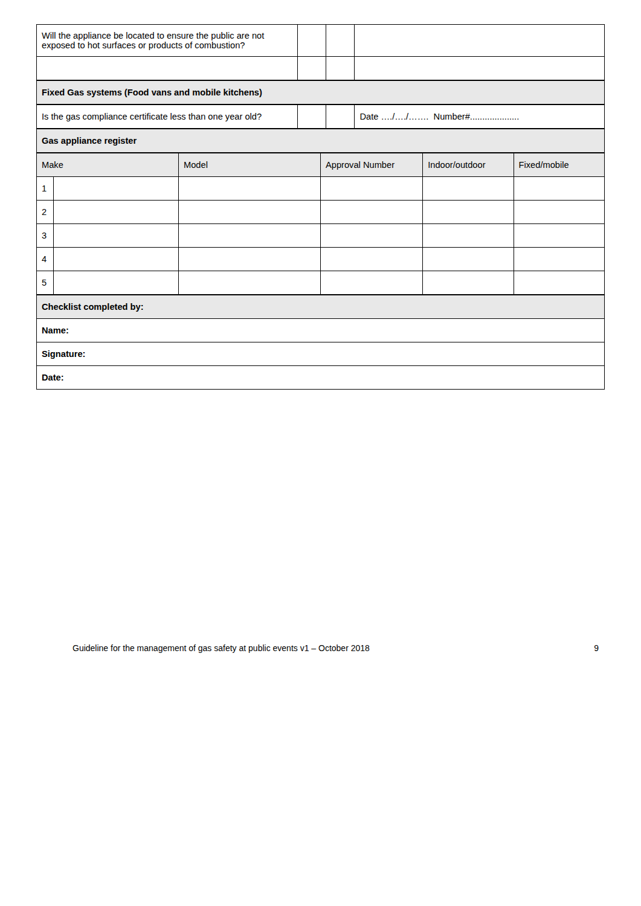| Will the appliance be located to ensure the public are not exposed to hot surfaces or products of combustion? | | | |
| Fixed Gas systems (Food vans and mobile kitchens) |
| Is the gas compliance certificate less than one year old? | | | Date …./…./……. Number#.................... |
| Gas appliance register |
| Make | Model | Approval Number | Indoor/outdoor | Fixed/mobile |
| 1 | | | | | |
| 2 | | | | | |
| 3 | | | | | |
| 4 | | | | | |
| 5 | | | | | |
| Checklist completed by: |
| Name: |
| Signature: |
| Date: |
Guideline for the management of gas safety at public events v1 – October 2018 9